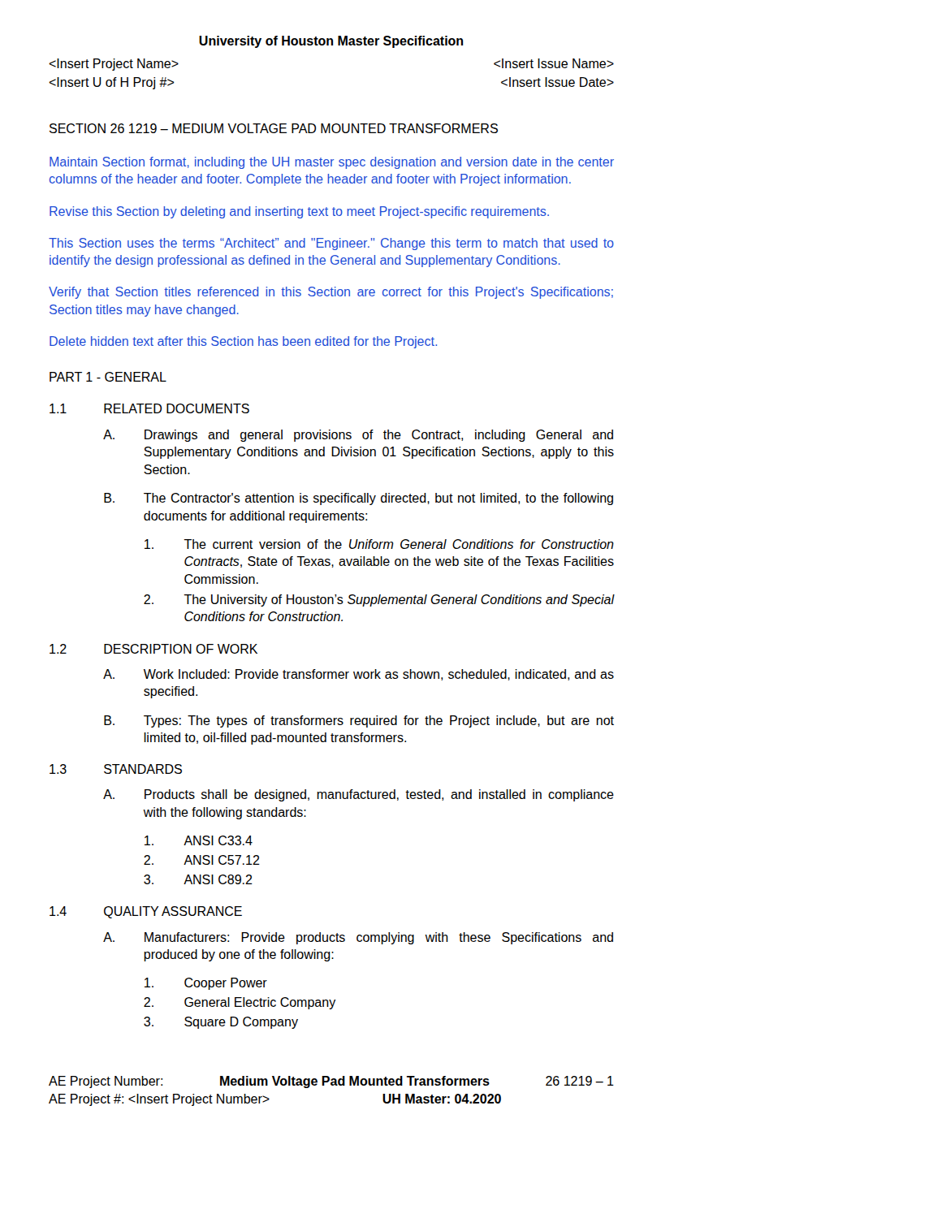University of Houston Master Specification
<Insert Project Name> <Insert Issue Name>
<Insert U of H Proj #> <Insert Issue Date>
SECTION 26 1219 – MEDIUM VOLTAGE PAD MOUNTED TRANSFORMERS
Maintain Section format, including the UH master spec designation and version date in the center columns of the header and footer. Complete the header and footer with Project information.
Revise this Section by deleting and inserting text to meet Project-specific requirements.
This Section uses the terms “Architect” and "Engineer." Change this term to match that used to identify the design professional as defined in the General and Supplementary Conditions.
Verify that Section titles referenced in this Section are correct for this Project's Specifications; Section titles may have changed.
Delete hidden text after this Section has been edited for the Project.
PART 1 - GENERAL
1.1 RELATED DOCUMENTS
A. Drawings and general provisions of the Contract, including General and Supplementary Conditions and Division 01 Specification Sections, apply to this Section.
B. The Contractor's attention is specifically directed, but not limited, to the following documents for additional requirements:
1. The current version of the Uniform General Conditions for Construction Contracts, State of Texas, available on the web site of the Texas Facilities Commission.
2. The University of Houston’s Supplemental General Conditions and Special Conditions for Construction.
1.2 DESCRIPTION OF WORK
A. Work Included: Provide transformer work as shown, scheduled, indicated, and as specified.
B. Types: The types of transformers required for the Project include, but are not limited to, oil-filled pad-mounted transformers.
1.3 STANDARDS
A. Products shall be designed, manufactured, tested, and installed in compliance with the following standards:
1. ANSI C33.4
2. ANSI C57.12
3. ANSI C89.2
1.4 QUALITY ASSURANCE
A. Manufacturers: Provide products complying with these Specifications and produced by one of the following:
1. Cooper Power
2. General Electric Company
3. Square D Company
AE Project Number: Medium Voltage Pad Mounted Transformers 26 1219 – 1
AE Project #: <Insert Project Number> UH Master: 04.2020